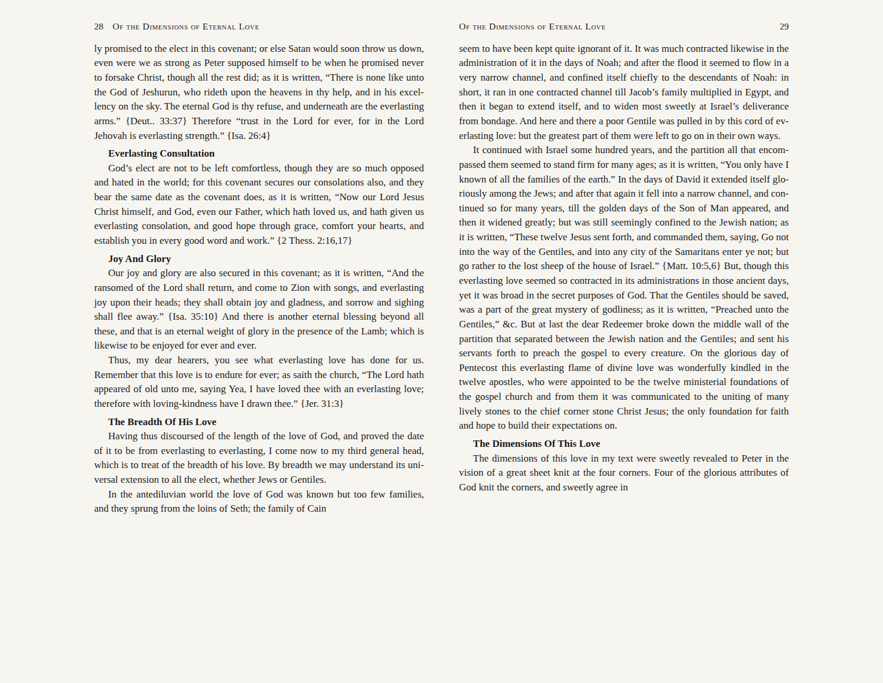28 Of the Dimensions of Eternal Love
ly promised to the elect in this covenant; or else Satan would soon throw us down, even were we as strong as Peter supposed himself to be when he promised never to forsake Christ, though all the rest did; as it is written, “There is none like unto the God of Jeshurun, who rideth upon the heavens in thy help, and in his excellency on the sky. The eternal God is thy refuse, and underneath are the everlasting arms.” {Deut.. 33:37} Therefore “trust in the Lord for ever, for in the Lord Jehovah is everlasting strength.” {Isa. 26:4}
Everlasting Consultation
God’s elect are not to be left comfortless, though they are so much opposed and hated in the world; for this covenant secures our consolations also, and they bear the same date as the covenant does, as it is written, “Now our Lord Jesus Christ himself, and God, even our Father, which hath loved us, and hath given us everlasting consolation, and good hope through grace, comfort your hearts, and establish you in every good word and work.” {2 Thess. 2:16,17}
Joy And Glory
Our joy and glory are also secured in this covenant; as it is written, “And the ransomed of the Lord shall return, and come to Zion with songs, and everlasting joy upon their heads; they shall obtain joy and gladness, and sorrow and sighing shall flee away.” {Isa. 35:10} And there is another eternal blessing beyond all these, and that is an eternal weight of glory in the presence of the Lamb; which is likewise to be enjoyed for ever and ever.
Thus, my dear hearers, you see what everlasting love has done for us. Remember that this love is to endure for ever; as saith the church, “The Lord hath appeared of old unto me, saying Yea, I have loved thee with an everlasting love; therefore with loving-kindness have I drawn thee.” {Jer. 31:3}
The Breadth Of His Love
Having thus discoursed of the length of the love of God, and proved the date of it to be from everlasting to everlasting, I come now to my third general head, which is to treat of the breadth of his love. By breadth we may understand its universal extension to all the elect, whether Jews or Gentiles.
In the antediluvian world the love of God was known but too few families, and they sprung from the loins of Seth; the family of Cain
Of the Dimensions of Eternal Love 29
seem to have been kept quite ignorant of it. It was much contracted likewise in the administration of it in the days of Noah; and after the flood it seemed to flow in a very narrow channel, and confined itself chiefly to the descendants of Noah: in short, it ran in one contracted channel till Jacob’s family multiplied in Egypt, and then it began to extend itself, and to widen most sweetly at Israel’s deliverance from bondage. And here and there a poor Gentile was pulled in by this cord of everlasting love: but the greatest part of them were left to go on in their own ways.
It continued with Israel some hundred years, and the partition all that encompassed them seemed to stand firm for many ages; as it is written, “You only have I known of all the families of the earth.” In the days of David it extended itself gloriously among the Jews; and after that again it fell into a narrow channel, and continued so for many years, till the golden days of the Son of Man appeared, and then it widened greatly; but was still seemingly confined to the Jewish nation; as it is written, “These twelve Jesus sent forth, and commanded them, saying, Go not into the way of the Gentiles, and into any city of the Samaritans enter ye not; but go rather to the lost sheep of the house of Israel.” {Matt. 10:5,6} But, though this everlasting love seemed so contracted in its administrations in those ancient days, yet it was broad in the secret purposes of God. That the Gentiles should be saved, was a part of the great mystery of godliness; as it is written, “Preached unto the Gentiles,” &c. But at last the dear Redeemer broke down the middle wall of the partition that separated between the Jewish nation and the Gentiles; and sent his servants forth to preach the gospel to every creature. On the glorious day of Pentecost this everlasting flame of divine love was wonderfully kindled in the twelve apostles, who were appointed to be the twelve ministerial foundations of the gospel church and from them it was communicated to the uniting of many lively stones to the chief corner stone Christ Jesus; the only foundation for faith and hope to build their expectations on.
The Dimensions Of This Love
The dimensions of this love in my text were sweetly revealed to Peter in the vision of a great sheet knit at the four corners. Four of the glorious attributes of God knit the corners, and sweetly agree in